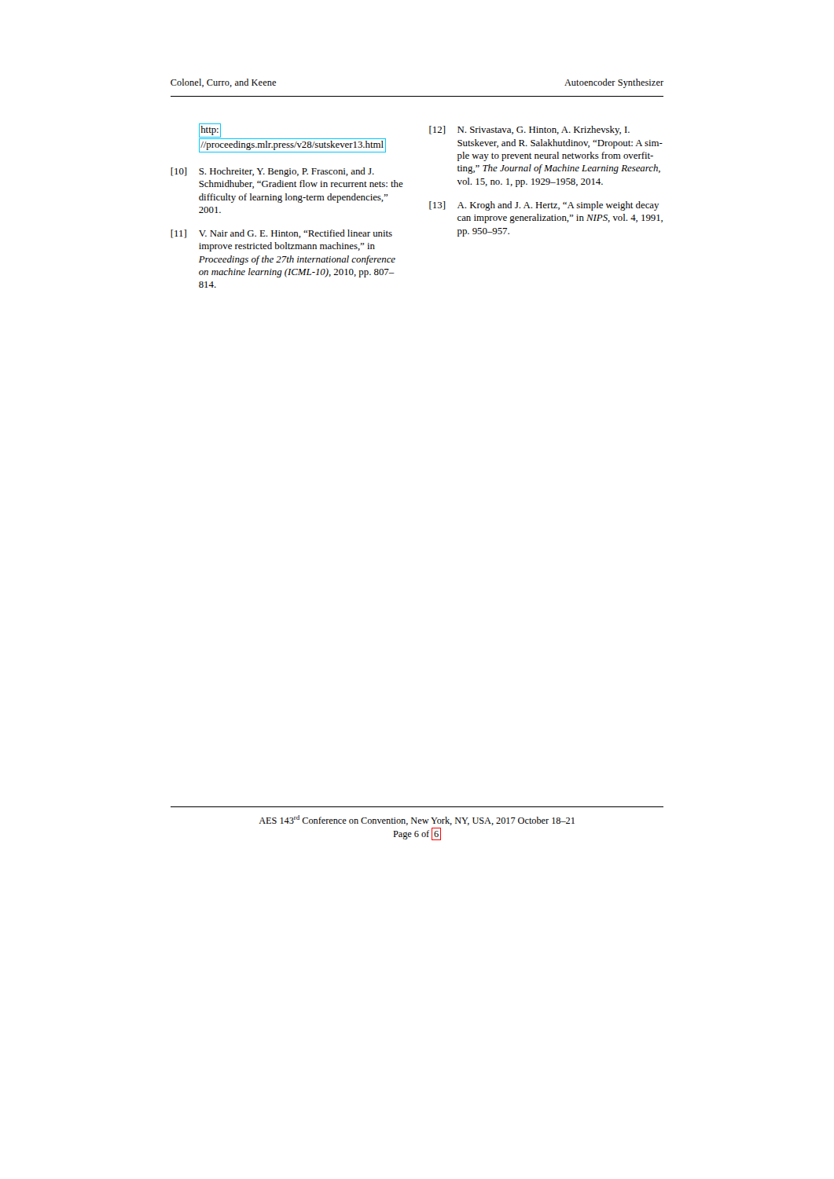Colonel, Curro, and Keene
Autoencoder Synthesizer
http:
//proceedings.mlr.press/v28/sutskever13.html
[10]
S. Hochreiter, Y. Bengio, P. Frasconi, and J. Schmidhuber, “Gradient flow in recurrent nets: the difficulty of learning long-term dependencies,” 2001.
[11]
V. Nair and G. E. Hinton, “Rectified linear units improve restricted boltzmann machines,” in Proceedings of the 27th international conference on machine learning (ICML-10), 2010, pp. 807–814.
[12]
N. Srivastava, G. Hinton, A. Krizhevsky, I. Sutskever, and R. Salakhutdinov, “Dropout: A simple way to prevent neural networks from overfitting,” The Journal of Machine Learning Research, vol. 15, no. 1, pp. 1929–1958, 2014.
[13]
A. Krogh and J. A. Hertz, “A simple weight decay can improve generalization,” in NIPS, vol. 4, 1991, pp. 950–957.
AES 143rd Conference on Convention, New York, NY, USA, 2017 October 18–21
Page 6 of 6